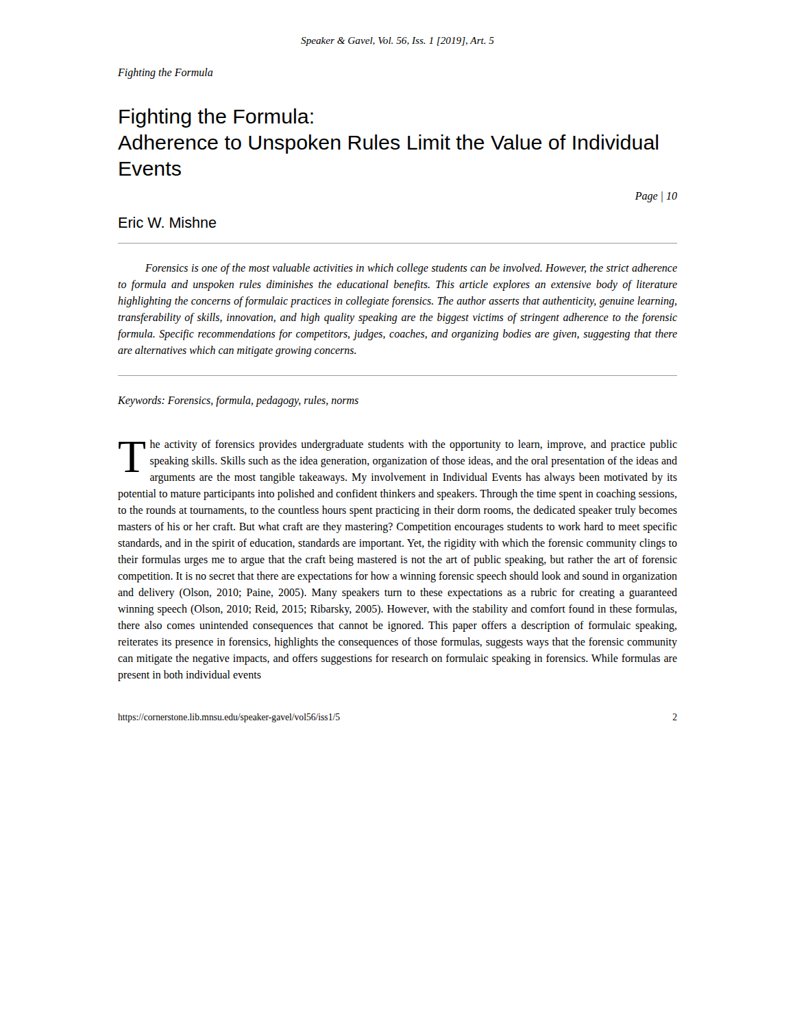Speaker & Gavel, Vol. 56, Iss. 1 [2019], Art. 5
Fighting the Formula
Fighting the Formula:
Adherence to Unspoken Rules Limit the Value of Individual Events
Page | 10
Eric W. Mishne
Forensics is one of the most valuable activities in which college students can be involved. However, the strict adherence to formula and unspoken rules diminishes the educational benefits. This article explores an extensive body of literature highlighting the concerns of formulaic practices in collegiate forensics. The author asserts that authenticity, genuine learning, transferability of skills, innovation, and high quality speaking are the biggest victims of stringent adherence to the forensic formula. Specific recommendations for competitors, judges, coaches, and organizing bodies are given, suggesting that there are alternatives which can mitigate growing concerns.
Keywords: Forensics, formula, pedagogy, rules, norms
The activity of forensics provides undergraduate students with the opportunity to learn, improve, and practice public speaking skills. Skills such as the idea generation, organization of those ideas, and the oral presentation of the ideas and arguments are the most tangible takeaways. My involvement in Individual Events has always been motivated by its potential to mature participants into polished and confident thinkers and speakers. Through the time spent in coaching sessions, to the rounds at tournaments, to the countless hours spent practicing in their dorm rooms, the dedicated speaker truly becomes masters of his or her craft. But what craft are they mastering? Competition encourages students to work hard to meet specific standards, and in the spirit of education, standards are important. Yet, the rigidity with which the forensic community clings to their formulas urges me to argue that the craft being mastered is not the art of public speaking, but rather the art of forensic competition. It is no secret that there are expectations for how a winning forensic speech should look and sound in organization and delivery (Olson, 2010; Paine, 2005). Many speakers turn to these expectations as a rubric for creating a guaranteed winning speech (Olson, 2010; Reid, 2015; Ribarsky, 2005). However, with the stability and comfort found in these formulas, there also comes unintended consequences that cannot be ignored. This paper offers a description of formulaic speaking, reiterates its presence in forensics, highlights the consequences of those formulas, suggests ways that the forensic community can mitigate the negative impacts, and offers suggestions for research on formulaic speaking in forensics. While formulas are present in both individual events
https://cornerstone.lib.mnsu.edu/speaker-gavel/vol56/iss1/5 2